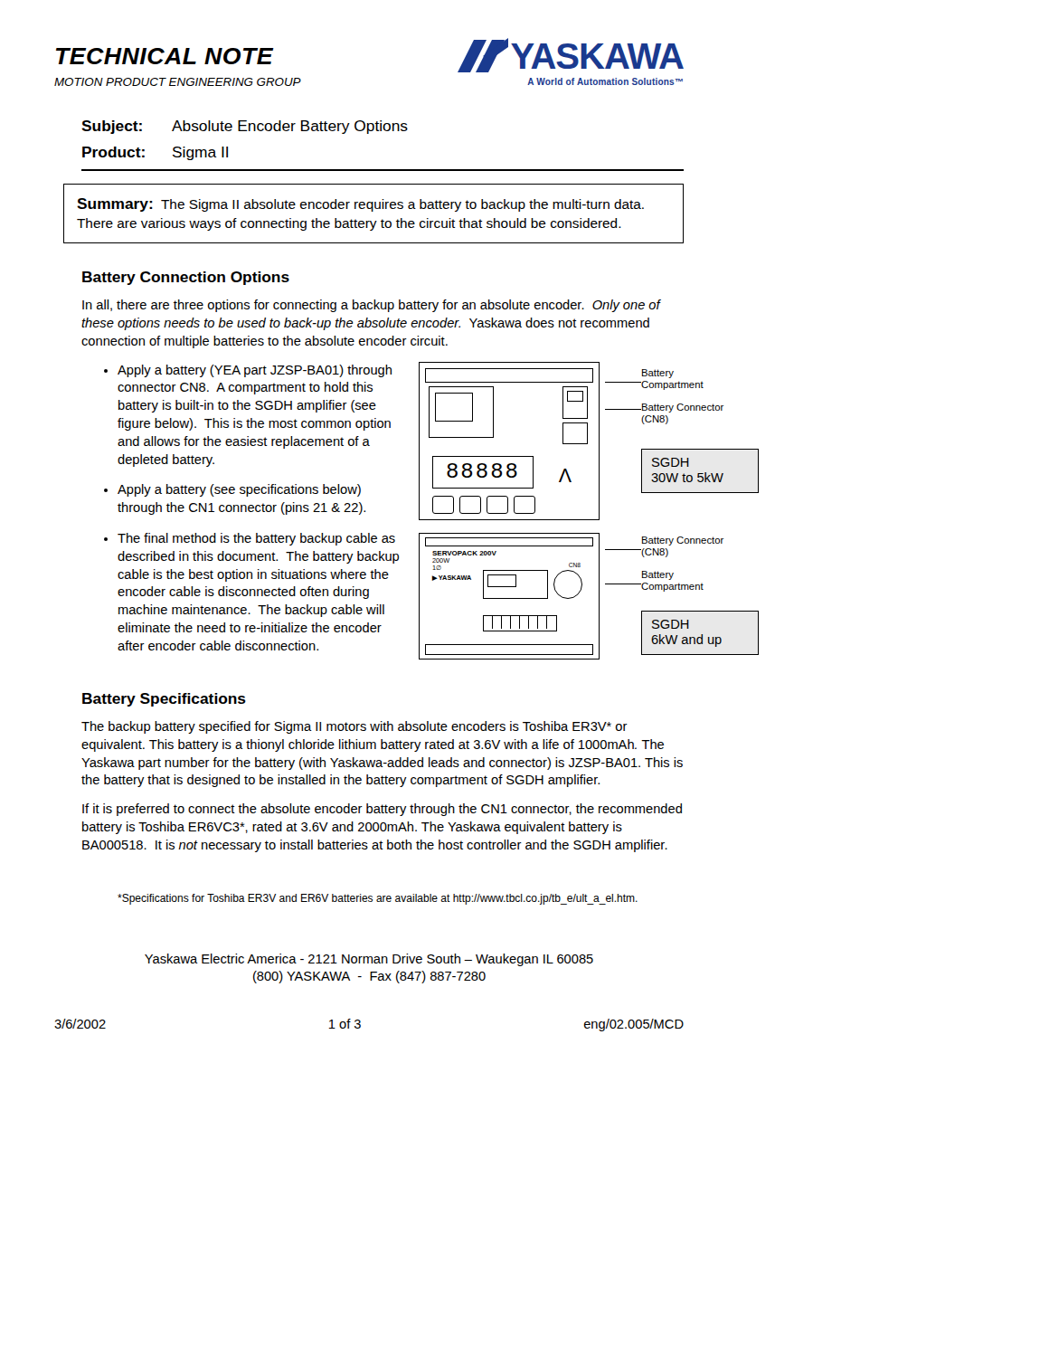TECHNICAL NOTE
MOTION PRODUCT ENGINEERING GROUP
YASKAWA
A World of Automation Solutions™
Subject: Absolute Encoder Battery Options
Product: Sigma II
Summary: The Sigma II absolute encoder requires a battery to backup the multi-turn data. There are various ways of connecting the battery to the circuit that should be considered.
Battery Connection Options
In all, there are three options for connecting a backup battery for an absolute encoder. Only one of these options needs to be used to back-up the absolute encoder. Yaskawa does not recommend connection of multiple batteries to the absolute encoder circuit.
Apply a battery (YEA part JZSP-BA01) through connector CN8. A compartment to hold this battery is built-in to the SGDH amplifier (see figure below). This is the most common option and allows for the easiest replacement of a depleted battery.
Apply a battery (see specifications below) through the CN1 connector (pins 21 & 22).
The final method is the battery backup cable as described in this document. The battery backup cable is the best option in situations where the encoder cable is disconnected often during machine maintenance. The backup cable will eliminate the need to re-initialize the encoder after encoder cable disconnection.
88888
Λ
Battery
Compartment
Battery Connector
(CN8)
SGDH
30W to 5kW
SERVOPACK 200V
200W
1∅
▶ YASKAWA
CN8
Battery Connector
(CN8)
Battery
Compartment
SGDH
6kW and up
Battery Specifications
The backup battery specified for Sigma II motors with absolute encoders is Toshiba ER3V* or equivalent. This battery is a thionyl chloride lithium battery rated at 3.6V with a life of 1000mAh. The Yaskawa part number for the battery (with Yaskawa-added leads and connector) is JZSP-BA01. This is the battery that is designed to be installed in the battery compartment of SGDH amplifier.
If it is preferred to connect the absolute encoder battery through the CN1 connector, the recommended battery is Toshiba ER6VC3*, rated at 3.6V and 2000mAh. The Yaskawa equivalent battery is BA000518. It is not necessary to install batteries at both the host controller and the SGDH amplifier.
*Specifications for Toshiba ER3V and ER6V batteries are available at http://www.tbcl.co.jp/tb_e/ult_a_el.htm.
Yaskawa Electric America - 2121 Norman Drive South – Waukegan IL 60085
(800) YASKAWA - Fax (847) 887-7280
3/6/2002 1 of 3 eng/02.005/MCD